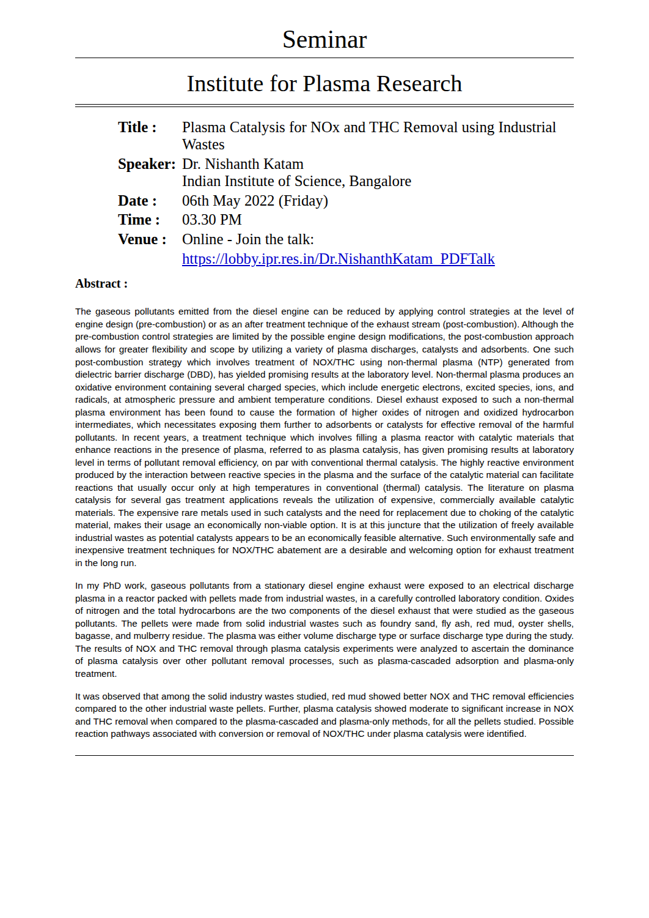Seminar
Institute for Plasma Research
| Title : | Plasma Catalysis for NOx and THC Removal using Industrial Wastes |
| Speaker: | Dr. Nishanth Katam Indian Institute of Science, Bangalore |
| Date : | 06th May 2022 (Friday) |
| Time : | 03.30 PM |
| Venue : | Online - Join the talk: |
| | https://lobby.ipr.res.in/Dr.NishanthKatam_PDFTalk |
Abstract :
The gaseous pollutants emitted from the diesel engine can be reduced by applying control strategies at the level of engine design (pre-combustion) or as an after treatment technique of the exhaust stream (post-combustion). Although the pre-combustion control strategies are limited by the possible engine design modifications, the post-combustion approach allows for greater flexibility and scope by utilizing a variety of plasma discharges, catalysts and adsorbents. One such post-combustion strategy which involves treatment of NOX/THC using non-thermal plasma (NTP) generated from dielectric barrier discharge (DBD), has yielded promising results at the laboratory level. Non-thermal plasma produces an oxidative environment containing several charged species, which include energetic electrons, excited species, ions, and radicals, at atmospheric pressure and ambient temperature conditions. Diesel exhaust exposed to such a non-thermal plasma environment has been found to cause the formation of higher oxides of nitrogen and oxidized hydrocarbon intermediates, which necessitates exposing them further to adsorbents or catalysts for effective removal of the harmful pollutants. In recent years, a treatment technique which involves filling a plasma reactor with catalytic materials that enhance reactions in the presence of plasma, referred to as plasma catalysis, has given promising results at laboratory level in terms of pollutant removal efficiency, on par with conventional thermal catalysis. The highly reactive environment produced by the interaction between reactive species in the plasma and the surface of the catalytic material can facilitate reactions that usually occur only at high temperatures in conventional (thermal) catalysis. The literature on plasma catalysis for several gas treatment applications reveals the utilization of expensive, commercially available catalytic materials. The expensive rare metals used in such catalysts and the need for replacement due to choking of the catalytic material, makes their usage an economically non-viable option. It is at this juncture that the utilization of freely available industrial wastes as potential catalysts appears to be an economically feasible alternative. Such environmentally safe and inexpensive treatment techniques for NOX/THC abatement are a desirable and welcoming option for exhaust treatment in the long run.
In my PhD work, gaseous pollutants from a stationary diesel engine exhaust were exposed to an electrical discharge plasma in a reactor packed with pellets made from industrial wastes, in a carefully controlled laboratory condition. Oxides of nitrogen and the total hydrocarbons are the two components of the diesel exhaust that were studied as the gaseous pollutants. The pellets were made from solid industrial wastes such as foundry sand, fly ash, red mud, oyster shells, bagasse, and mulberry residue. The plasma was either volume discharge type or surface discharge type during the study. The results of NOX and THC removal through plasma catalysis experiments were analyzed to ascertain the dominance of plasma catalysis over other pollutant removal processes, such as plasma-cascaded adsorption and plasma-only treatment.
It was observed that among the solid industry wastes studied, red mud showed better NOX and THC removal efficiencies compared to the other industrial waste pellets. Further, plasma catalysis showed moderate to significant increase in NOX and THC removal when compared to the plasma-cascaded and plasma-only methods, for all the pellets studied. Possible reaction pathways associated with conversion or removal of NOX/THC under plasma catalysis were identified.